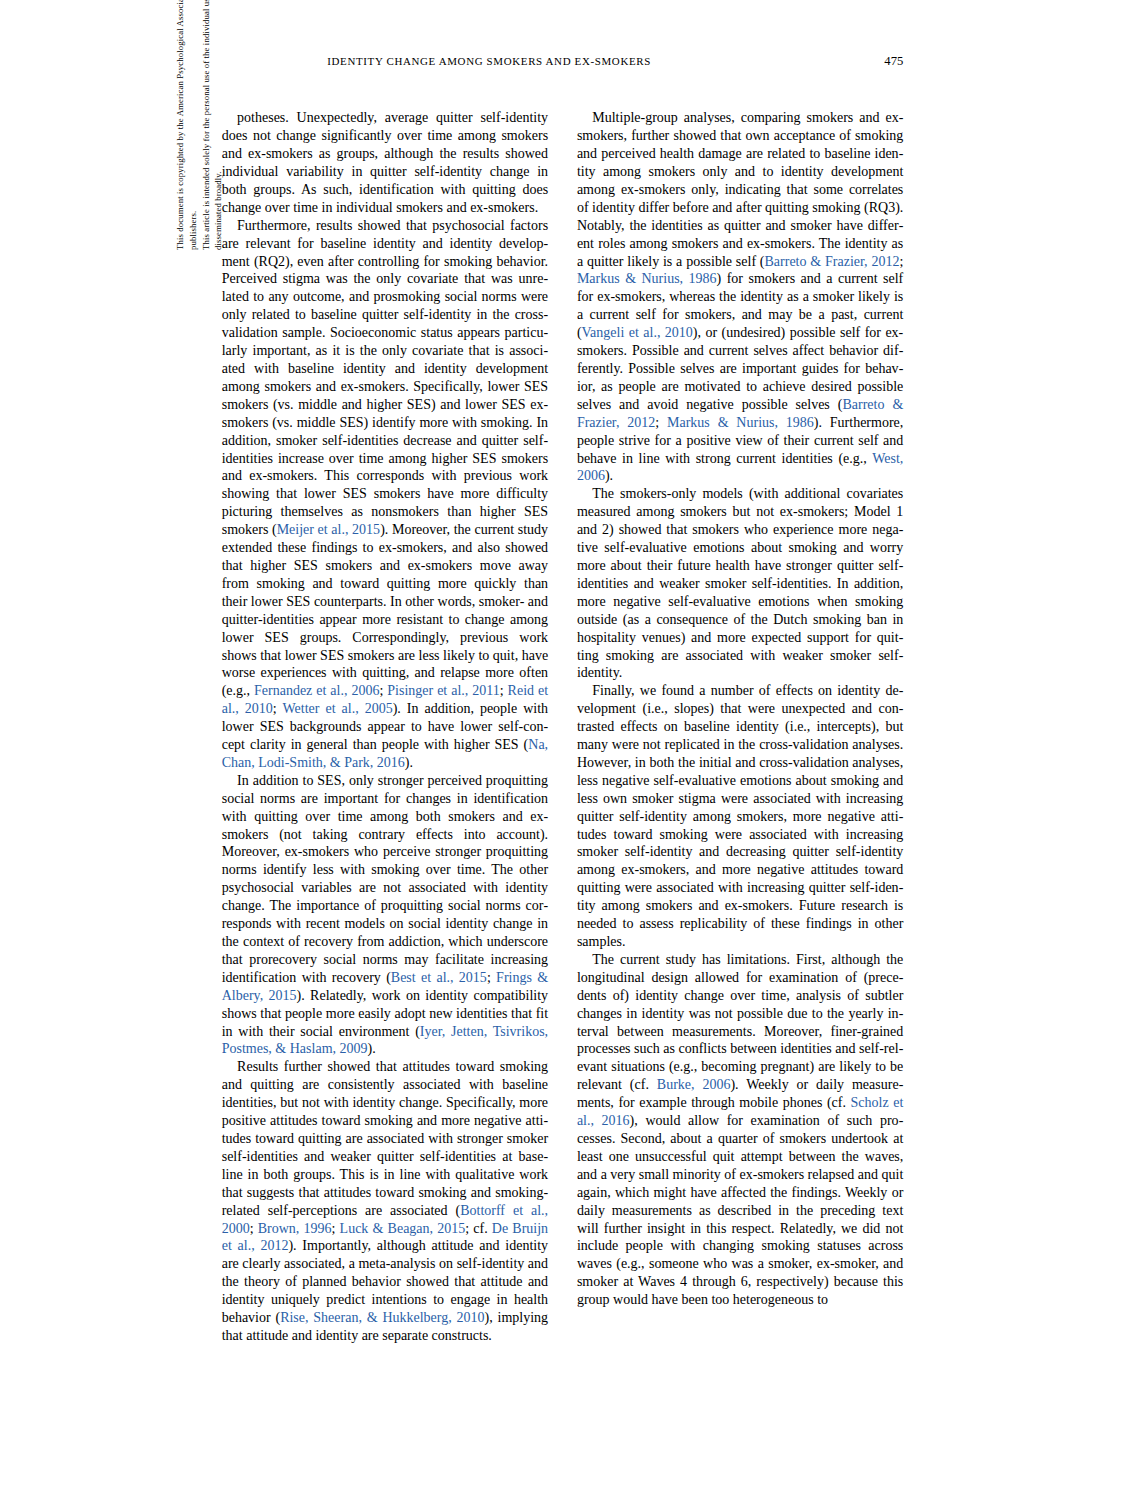This document is copyrighted by the American Psychological Association or one of its allied publishers.
This article is intended solely for the personal use of the individual user and is not to be disseminated broadly.
Identity Change Among Smokers and Ex-Smokers 475
potheses. Unexpectedly, average quitter self-identity does not change significantly over time among smokers and ex-smokers as groups, although the results showed individual variability in quitter self-identity change in both groups. As such, identification with quitting does change over time in individual smokers and ex-smokers.
Furthermore, results showed that psychosocial factors are relevant for baseline identity and identity development (RQ2), even after controlling for smoking behavior. Perceived stigma was the only covariate that was unrelated to any outcome, and prosmoking social norms were only related to baseline quitter self-identity in the cross-validation sample. Socioeconomic status appears particularly important, as it is the only covariate that is associated with baseline identity and identity development among smokers and ex-smokers. Specifically, lower SES smokers (vs. middle and higher SES) and lower SES ex-smokers (vs. middle SES) identify more with smoking. In addition, smoker self-identities decrease and quitter self-identities increase over time among higher SES smokers and ex-smokers. This corresponds with previous work showing that lower SES smokers have more difficulty picturing themselves as nonsmokers than higher SES smokers (Meijer et al., 2015). Moreover, the current study extended these findings to ex-smokers, and also showed that higher SES smokers and ex-smokers move away from smoking and toward quitting more quickly than their lower SES counterparts. In other words, smoker- and quitter-identities appear more resistant to change among lower SES groups. Correspondingly, previous work shows that lower SES smokers are less likely to quit, have worse experiences with quitting, and relapse more often (e.g., Fernandez et al., 2006; Pisinger et al., 2011; Reid et al., 2010; Wetter et al., 2005). In addition, people with lower SES backgrounds appear to have lower self-concept clarity in general than people with higher SES (Na, Chan, Lodi-Smith, & Park, 2016).
In addition to SES, only stronger perceived proquitting social norms are important for changes in identification with quitting over time among both smokers and ex-smokers (not taking contrary effects into account). Moreover, ex-smokers who perceive stronger proquitting norms identify less with smoking over time. The other psychosocial variables are not associated with identity change. The importance of proquitting social norms corresponds with recent models on social identity change in the context of recovery from addiction, which underscore that prorecovery social norms may facilitate increasing identification with recovery (Best et al., 2015; Frings & Albery, 2015). Relatedly, work on identity compatibility shows that people more easily adopt new identities that fit in with their social environment (Iyer, Jetten, Tsivrikos, Postmes, & Haslam, 2009).
Results further showed that attitudes toward smoking and quitting are consistently associated with baseline identities, but not with identity change. Specifically, more positive attitudes toward smoking and more negative attitudes toward quitting are associated with stronger smoker self-identities and weaker quitter self-identities at baseline in both groups. This is in line with qualitative work that suggests that attitudes toward smoking and smoking-related self-perceptions are associated (Bottorff et al., 2000; Brown, 1996; Luck & Beagan, 2015; cf. De Bruijn et al., 2012). Importantly, although attitude and identity are clearly associated, a meta-analysis on self-identity and the theory of planned behavior showed that attitude and identity uniquely predict intentions to engage in health behavior (Rise, Sheeran, & Hukkelberg, 2010), implying that attitude and identity are separate constructs.
Multiple-group analyses, comparing smokers and ex-smokers, further showed that own acceptance of smoking and perceived health damage are related to baseline identity among smokers only and to identity development among ex-smokers only, indicating that some correlates of identity differ before and after quitting smoking (RQ3). Notably, the identities as quitter and smoker have different roles among smokers and ex-smokers. The identity as a quitter likely is a possible self (Barreto & Frazier, 2012; Markus & Nurius, 1986) for smokers and a current self for ex-smokers, whereas the identity as a smoker likely is a current self for smokers, and may be a past, current (Vangeli et al., 2010), or (undesired) possible self for ex-smokers. Possible and current selves affect behavior differently. Possible selves are important guides for behavior, as people are motivated to achieve desired possible selves and avoid negative possible selves (Barreto & Frazier, 2012; Markus & Nurius, 1986). Furthermore, people strive for a positive view of their current self and behave in line with strong current identities (e.g., West, 2006).
The smokers-only models (with additional covariates measured among smokers but not ex-smokers; Model 1 and 2) showed that smokers who experience more negative self-evaluative emotions about smoking and worry more about their future health have stronger quitter self-identities and weaker smoker self-identities. In addition, more negative self-evaluative emotions when smoking outside (as a consequence of the Dutch smoking ban in hospitality venues) and more expected support for quitting smoking are associated with weaker smoker self-identity.
Finally, we found a number of effects on identity development (i.e., slopes) that were unexpected and contrasted effects on baseline identity (i.e., intercepts), but many were not replicated in the cross-validation analyses. However, in both the initial and cross-validation analyses, less negative self-evaluative emotions about smoking and less own smoker stigma were associated with increasing quitter self-identity among smokers, more negative attitudes toward smoking were associated with increasing smoker self-identity and decreasing quitter self-identity among ex-smokers, and more negative attitudes toward quitting were associated with increasing quitter self-identity among smokers and ex-smokers. Future research is needed to assess replicability of these findings in other samples.
The current study has limitations. First, although the longitudinal design allowed for examination of (precedents of) identity change over time, analysis of subtler changes in identity was not possible due to the yearly interval between measurements. Moreover, finer-grained processes such as conflicts between identities and self-relevant situations (e.g., becoming pregnant) are likely to be relevant (cf. Burke, 2006). Weekly or daily measurements, for example through mobile phones (cf. Scholz et al., 2016), would allow for examination of such processes. Second, about a quarter of smokers undertook at least one unsuccessful quit attempt between the waves, and a very small minority of ex-smokers relapsed and quit again, which might have affected the findings. Weekly or daily measurements as described in the preceding text will further insight in this respect. Relatedly, we did not include people with changing smoking statuses across waves (e.g., someone who was a smoker, ex-smoker, and smoker at Waves 4 through 6, respectively) because this group would have been too heterogeneous to